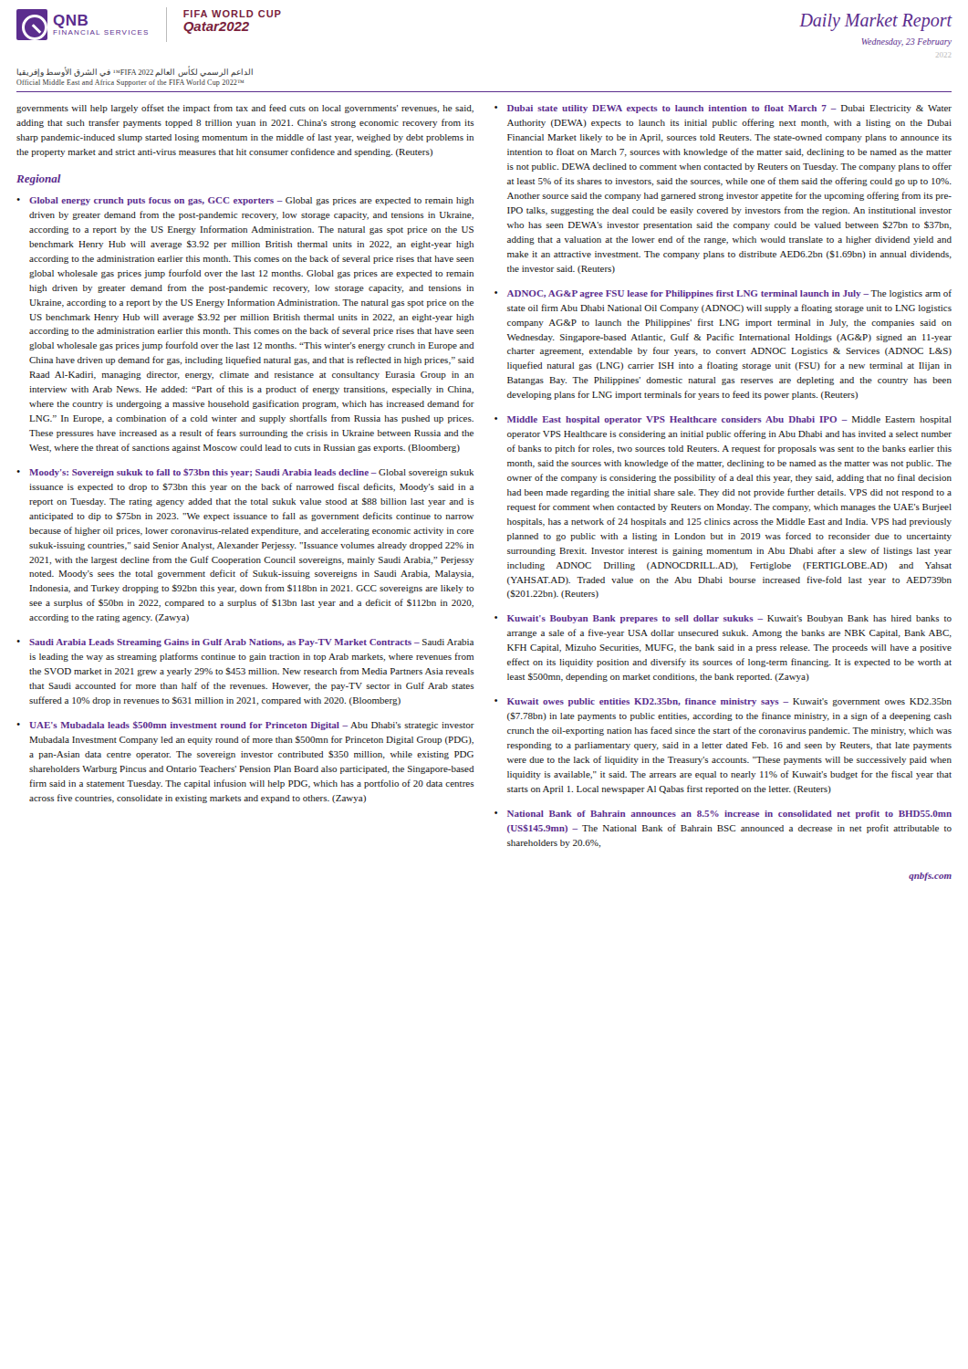QNB
FINANCIAL SERVICES
FIFA WORLD CUP
Qatar2022
Daily Market Report
Wednesday, 23 February
2022
الداعم الرسمي لكأس العالم FIFA 2022™ في الشرق الأوسط وإفريقيا
Official Middle East and Africa Supporter of the FIFA World Cup 2022™
governments will help largely offset the impact from tax and feed cuts on local governments' revenues, he said, adding that such transfer payments topped 8 trillion yuan in 2021. China's strong economic recovery from its sharp pandemic-induced slump started losing momentum in the middle of last year, weighed by debt problems in the property market and strict anti-virus measures that hit consumer confidence and spending. (Reuters)
Regional
Global energy crunch puts focus on gas, GCC exporters – Global gas prices are expected to remain high driven by greater demand from the post-pandemic recovery, low storage capacity, and tensions in Ukraine, according to a report by the US Energy Information Administration. The natural gas spot price on the US benchmark Henry Hub will average $3.92 per million British thermal units in 2022, an eight-year high according to the administration earlier this month. This comes on the back of several price rises that have seen global wholesale gas prices jump fourfold over the last 12 months. Global gas prices are expected to remain high driven by greater demand from the post-pandemic recovery, low storage capacity, and tensions in Ukraine, according to a report by the US Energy Information Administration. The natural gas spot price on the US benchmark Henry Hub will average $3.92 per million British thermal units in 2022, an eight-year high according to the administration earlier this month. This comes on the back of several price rises that have seen global wholesale gas prices jump fourfold over the last 12 months. “This winter's energy crunch in Europe and China have driven up demand for gas, including liquefied natural gas, and that is reflected in high prices,” said Raad Al-Kadiri, managing director, energy, climate and resistance at consultancy Eurasia Group in an interview with Arab News. He added: “Part of this is a product of energy transitions, especially in China, where the country is undergoing a massive household gasification program, which has increased demand for LNG.” In Europe, a combination of a cold winter and supply shortfalls from Russia has pushed up prices. These pressures have increased as a result of fears surrounding the crisis in Ukraine between Russia and the West, where the threat of sanctions against Moscow could lead to cuts in Russian gas exports. (Bloomberg)
Moody's: Sovereign sukuk to fall to $73bn this year; Saudi Arabia leads decline – Global sovereign sukuk issuance is expected to drop to $73bn this year on the back of narrowed fiscal deficits, Moody's said in a report on Tuesday. The rating agency added that the total sukuk value stood at $88 billion last year and is anticipated to dip to $75bn in 2023. "We expect issuance to fall as government deficits continue to narrow because of higher oil prices, lower coronavirus-related expenditure, and accelerating economic activity in core sukuk-issuing countries," said Senior Analyst, Alexander Perjessy. "Issuance volumes already dropped 22% in 2021, with the largest decline from the Gulf Cooperation Council sovereigns, mainly Saudi Arabia,” Perjessy noted. Moody's sees the total government deficit of Sukuk-issuing sovereigns in Saudi Arabia, Malaysia, Indonesia, and Turkey dropping to $92bn this year, down from $118bn in 2021. GCC sovereigns are likely to see a surplus of $50bn in 2022, compared to a surplus of $13bn last year and a deficit of $112bn in 2020, according to the rating agency. (Zawya)
Saudi Arabia Leads Streaming Gains in Gulf Arab Nations, as Pay-TV Market Contracts – Saudi Arabia is leading the way as streaming platforms continue to gain traction in top Arab markets, where revenues from the SVOD market in 2021 grew a yearly 29% to $453 million. New research from Media Partners Asia reveals that Saudi accounted for more than half of the revenues. However, the pay-TV sector in Gulf Arab states suffered a 10% drop in revenues to $631 million in 2021, compared with 2020. (Bloomberg)
UAE's Mubadala leads $500mn investment round for Princeton Digital – Abu Dhabi's strategic investor Mubadala Investment Company led an equity round of more than $500mn for Princeton Digital Group (PDG), a pan-Asian data centre operator. The sovereign investor contributed $350 million, while existing PDG shareholders Warburg Pincus and Ontario Teachers' Pension Plan Board also participated, the Singapore-based firm said in a statement Tuesday. The capital infusion will help PDG, which has a portfolio of 20 data centres across five countries, consolidate in existing markets and expand to others. (Zawya)
Dubai state utility DEWA expects to launch intention to float March 7 – Dubai Electricity & Water Authority (DEWA) expects to launch its initial public offering next month, with a listing on the Dubai Financial Market likely to be in April, sources told Reuters. The state-owned company plans to announce its intention to float on March 7, sources with knowledge of the matter said, declining to be named as the matter is not public. DEWA declined to comment when contacted by Reuters on Tuesday. The company plans to offer at least 5% of its shares to investors, said the sources, while one of them said the offering could go up to 10%. Another source said the company had garnered strong investor appetite for the upcoming offering from its pre-IPO talks, suggesting the deal could be easily covered by investors from the region. An institutional investor who has seen DEWA's investor presentation said the company could be valued between $27bn to $37bn, adding that a valuation at the lower end of the range, which would translate to a higher dividend yield and make it an attractive investment. The company plans to distribute AED6.2bn ($1.69bn) in annual dividends, the investor said. (Reuters)
ADNOC, AG&P agree FSU lease for Philippines first LNG terminal launch in July – The logistics arm of state oil firm Abu Dhabi National Oil Company (ADNOC) will supply a floating storage unit to LNG logistics company AG&P to launch the Philippines' first LNG import terminal in July, the companies said on Wednesday. Singapore-based Atlantic, Gulf & Pacific International Holdings (AG&P) signed an 11-year charter agreement, extendable by four years, to convert ADNOC Logistics & Services (ADNOC L&S) liquefied natural gas (LNG) carrier ISH into a floating storage unit (FSU) for a new terminal at Ilijan in Batangas Bay. The Philippines' domestic natural gas reserves are depleting and the country has been developing plans for LNG import terminals for years to feed its power plants. (Reuters)
Middle East hospital operator VPS Healthcare considers Abu Dhabi IPO – Middle Eastern hospital operator VPS Healthcare is considering an initial public offering in Abu Dhabi and has invited a select number of banks to pitch for roles, two sources told Reuters. A request for proposals was sent to the banks earlier this month, said the sources with knowledge of the matter, declining to be named as the matter was not public. The owner of the company is considering the possibility of a deal this year, they said, adding that no final decision had been made regarding the initial share sale. They did not provide further details. VPS did not respond to a request for comment when contacted by Reuters on Monday. The company, which manages the UAE's Burjeel hospitals, has a network of 24 hospitals and 125 clinics across the Middle East and India. VPS had previously planned to go public with a listing in London but in 2019 was forced to reconsider due to uncertainty surrounding Brexit. Investor interest is gaining momentum in Abu Dhabi after a slew of listings last year including ADNOC Drilling (ADNOCDRILL.AD), Fertiglobe (FERTIGLOBE.AD) and Yahsat (YAHSAT.AD). Traded value on the Abu Dhabi bourse increased five-fold last year to AED739bn ($201.22bn). (Reuters)
Kuwait's Boubyan Bank prepares to sell dollar sukuks – Kuwait's Boubyan Bank has hired banks to arrange a sale of a five-year USA dollar unsecured sukuk. Among the banks are NBK Capital, Bank ABC, KFH Capital, Mizuho Securities, MUFG, the bank said in a press release. The proceeds will have a positive effect on its liquidity position and diversify its sources of long-term financing. It is expected to be worth at least $500mn, depending on market conditions, the bank reported. (Zawya)
Kuwait owes public entities KD2.35bn, finance ministry says – Kuwait's government owes KD2.35bn ($7.78bn) in late payments to public entities, according to the finance ministry, in a sign of a deepening cash crunch the oil-exporting nation has faced since the start of the coronavirus pandemic. The ministry, which was responding to a parliamentary query, said in a letter dated Feb. 16 and seen by Reuters, that late payments were due to the lack of liquidity in the Treasury's accounts. "These payments will be successively paid when liquidity is available," it said. The arrears are equal to nearly 11% of Kuwait's budget for the fiscal year that starts on April 1. Local newspaper Al Qabas first reported on the letter. (Reuters)
National Bank of Bahrain announces an 8.5% increase in consolidated net profit to BHD55.0mn (US$145.9mn) – The National Bank of Bahrain BSC announced a decrease in net profit attributable to shareholders by 20.6%,
qnbfs.com